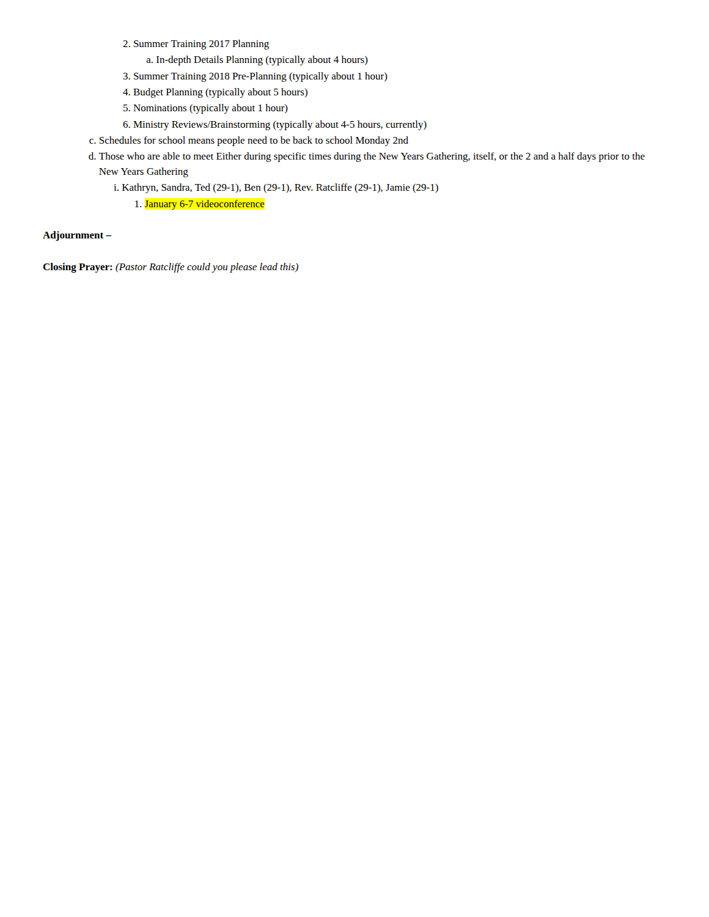Summer Training 2017 Planning
In-depth Details Planning (typically about 4 hours)
Summer Training 2018 Pre-Planning (typically about 1 hour)
Budget Planning (typically about 5 hours)
Nominations (typically about 1 hour)
Ministry Reviews/Brainstorming (typically about 4-5 hours, currently)
Schedules for school means people need to be back to school Monday 2nd
Those who are able to meet Either during specific times during the New Years Gathering, itself, or the 2 and a half days prior to the New Years Gathering
Kathryn, Sandra, Ted (29-1), Ben (29-1), Rev. Ratcliffe (29-1), Jamie (29-1)
January 6-7 videoconference
Adjournment –
Closing Prayer: (Pastor Ratcliffe could you please lead this)